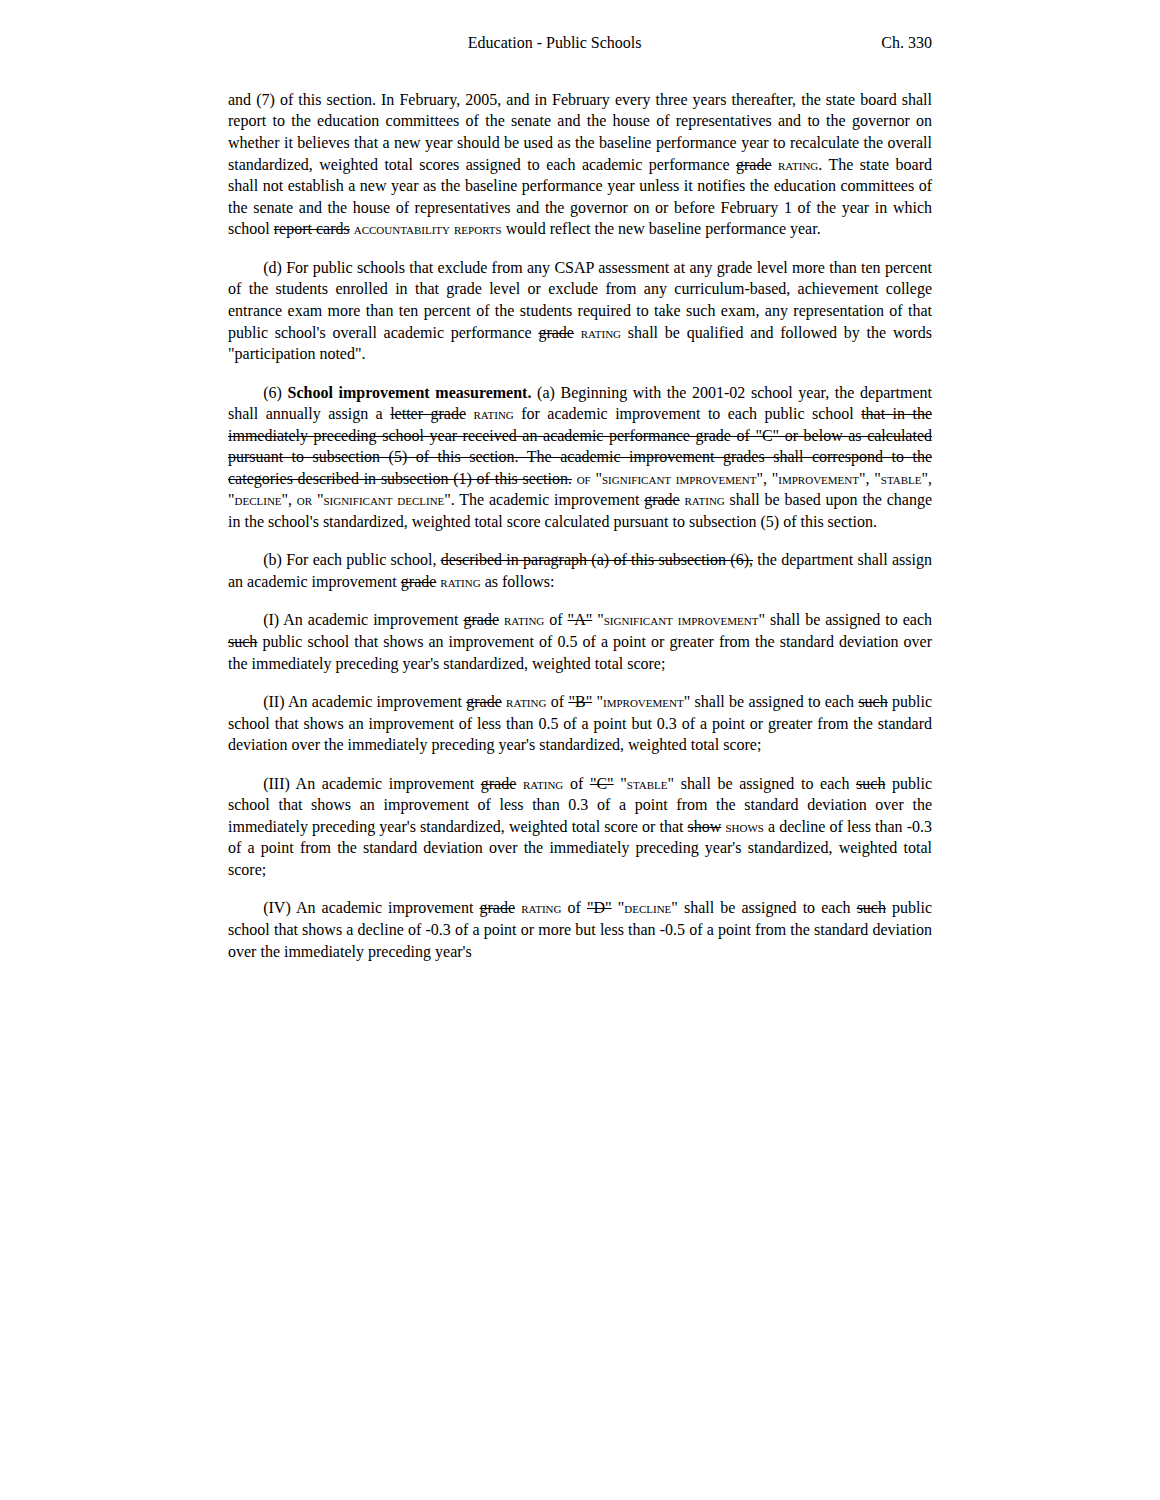Education - Public Schools
Ch. 330
and (7) of this section. In February, 2005, and in February every three years thereafter, the state board shall report to the education committees of the senate and the house of representatives and to the governor on whether it believes that a new year should be used as the baseline performance year to recalculate the overall standardized, weighted total scores assigned to each academic performance grade rating. The state board shall not establish a new year as the baseline performance year unless it notifies the education committees of the senate and the house of representatives and the governor on or before February 1 of the year in which school report cards accountability reports would reflect the new baseline performance year.
(d) For public schools that exclude from any CSAP assessment at any grade level more than ten percent of the students enrolled in that grade level or exclude from any curriculum-based, achievement college entrance exam more than ten percent of the students required to take such exam, any representation of that public school's overall academic performance grade rating shall be qualified and followed by the words "participation noted".
(6) School improvement measurement. (a) Beginning with the 2001-02 school year, the department shall annually assign a letter grade rating for academic improvement to each public school that in the immediately preceding school year received an academic performance grade of "C" or below as calculated pursuant to subsection (5) of this section. The academic improvement grades shall correspond to the categories described in subsection (1) of this section. of "significant improvement", "improvement", "stable", "decline", or "significant decline". The academic improvement grade rating shall be based upon the change in the school's standardized, weighted total score calculated pursuant to subsection (5) of this section.
(b) For each public school, described in paragraph (a) of this subsection (6), the department shall assign an academic improvement grade rating as follows:
(I) An academic improvement grade rating of "A" "significant improvement" shall be assigned to each such public school that shows an improvement of 0.5 of a point or greater from the standard deviation over the immediately preceding year's standardized, weighted total score;
(II) An academic improvement grade rating of "B" "improvement" shall be assigned to each such public school that shows an improvement of less than 0.5 of a point but 0.3 of a point or greater from the standard deviation over the immediately preceding year's standardized, weighted total score;
(III) An academic improvement grade rating of "C" "stable" shall be assigned to each such public school that shows an improvement of less than 0.3 of a point from the standard deviation over the immediately preceding year's standardized, weighted total score or that show shows a decline of less than -0.3 of a point from the standard deviation over the immediately preceding year's standardized, weighted total score;
(IV) An academic improvement grade rating of "D" "decline" shall be assigned to each such public school that shows a decline of -0.3 of a point or more but less than -0.5 of a point from the standard deviation over the immediately preceding year's